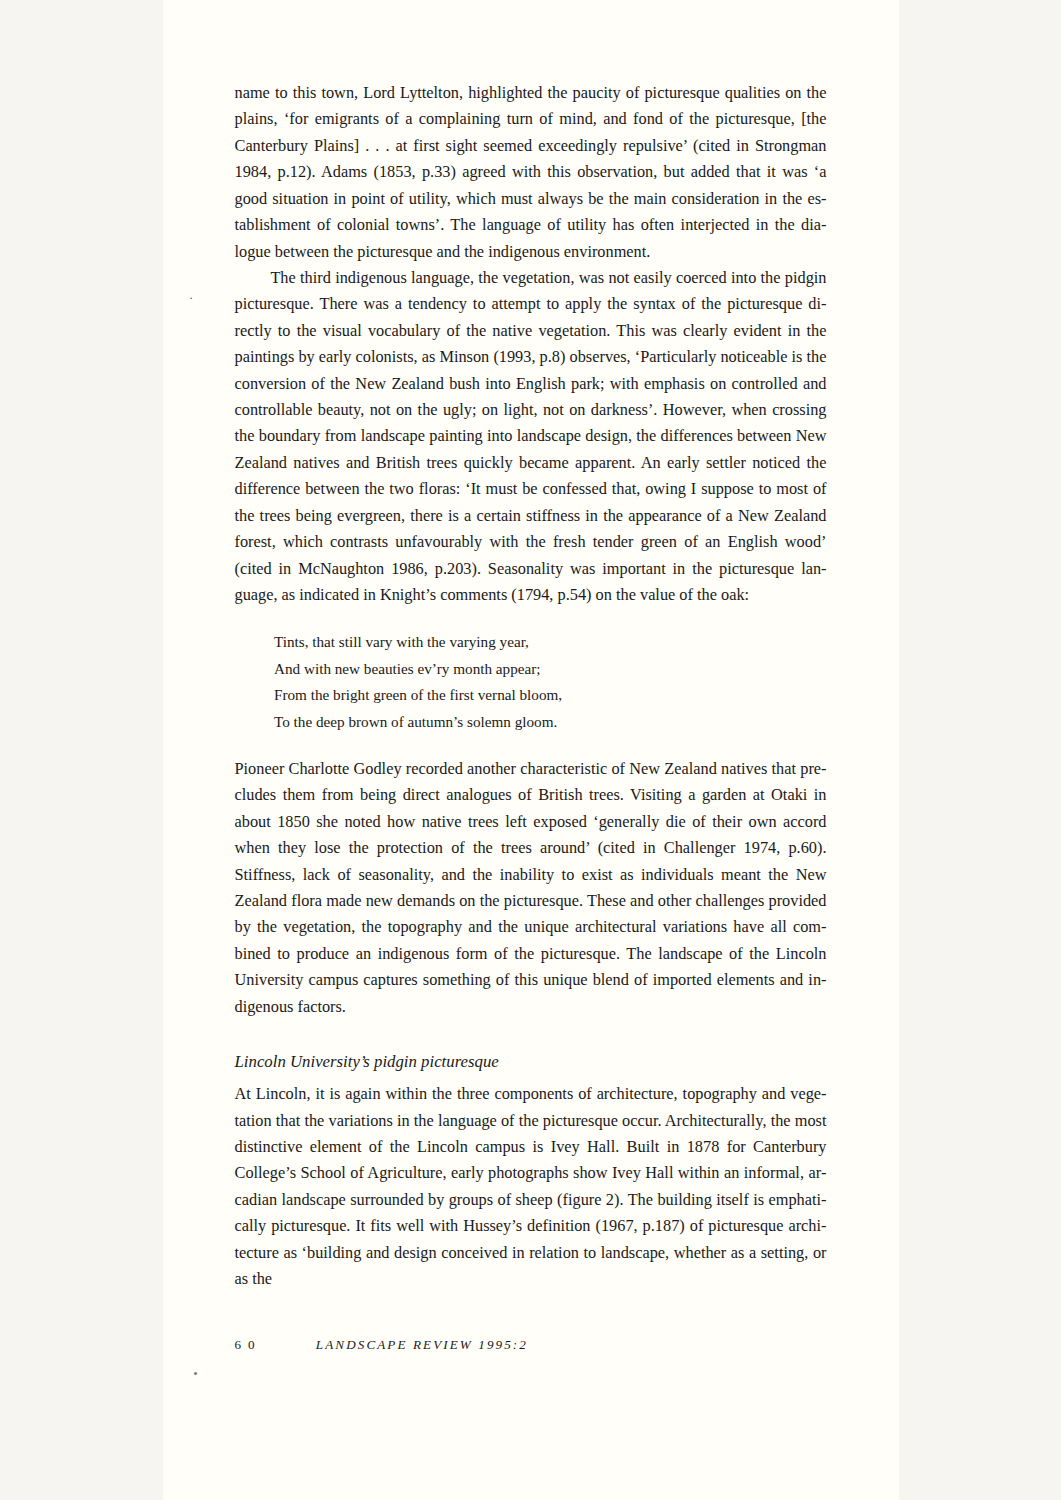. •
name to this town, Lord Lyttelton, highlighted the paucity of picturesque qualities on the plains, ‘for emigrants of a complaining turn of mind, and fond of the picturesque, [the Canterbury Plains] . . . at first sight seemed exceedingly repulsive’ (cited in Strongman 1984, p.12). Adams (1853, p.33) agreed with this observation, but added that it was ‘a good situation in point of utility, which must always be the main consideration in the establishment of colonial towns’. The language of utility has often interjected in the dialogue between the picturesque and the indigenous environment.
The third indigenous language, the vegetation, was not easily coerced into the pidgin picturesque. There was a tendency to attempt to apply the syntax of the picturesque directly to the visual vocabulary of the native vegetation. This was clearly evident in the paintings by early colonists, as Minson (1993, p.8) observes, ‘Particularly noticeable is the conversion of the New Zealand bush into English park; with emphasis on controlled and controllable beauty, not on the ugly; on light, not on darkness’. However, when crossing the boundary from landscape painting into landscape design, the differences between New Zealand natives and British trees quickly became apparent. An early settler noticed the difference between the two floras: ‘It must be confessed that, owing I suppose to most of the trees being evergreen, there is a certain stiffness in the appearance of a New Zealand forest, which contrasts unfavourably with the fresh tender green of an English wood’ (cited in McNaughton 1986, p.203). Seasonality was important in the picturesque language, as indicated in Knight’s comments (1794, p.54) on the value of the oak:
Tints, that still vary with the varying year,
And with new beauties ev’ry month appear;
From the bright green of the first vernal bloom,
To the deep brown of autumn’s solemn gloom.
Pioneer Charlotte Godley recorded another characteristic of New Zealand natives that precludes them from being direct analogues of British trees. Visiting a garden at Otaki in about 1850 she noted how native trees left exposed ‘generally die of their own accord when they lose the protection of the trees around’ (cited in Challenger 1974, p.60). Stiffness, lack of seasonality, and the inability to exist as individuals meant the New Zealand flora made new demands on the picturesque. These and other challenges provided by the vegetation, the topography and the unique architectural variations have all combined to produce an indigenous form of the picturesque. The landscape of the Lincoln University campus captures something of this unique blend of imported elements and indigenous factors.
Lincoln University’s pidgin picturesque
At Lincoln, it is again within the three components of architecture, topography and vegetation that the variations in the language of the picturesque occur. Architecturally, the most distinctive element of the Lincoln campus is Ivey Hall. Built in 1878 for Canterbury College’s School of Agriculture, early photographs show Ivey Hall within an informal, arcadian landscape surrounded by groups of sheep (figure 2). The building itself is emphatically picturesque. It fits well with Hussey’s definition (1967, p.187) of picturesque architecture as ‘building and design conceived in relation to landscape, whether as a setting, or as the
6 0
LANDSCAPE REVIEW 1995:2